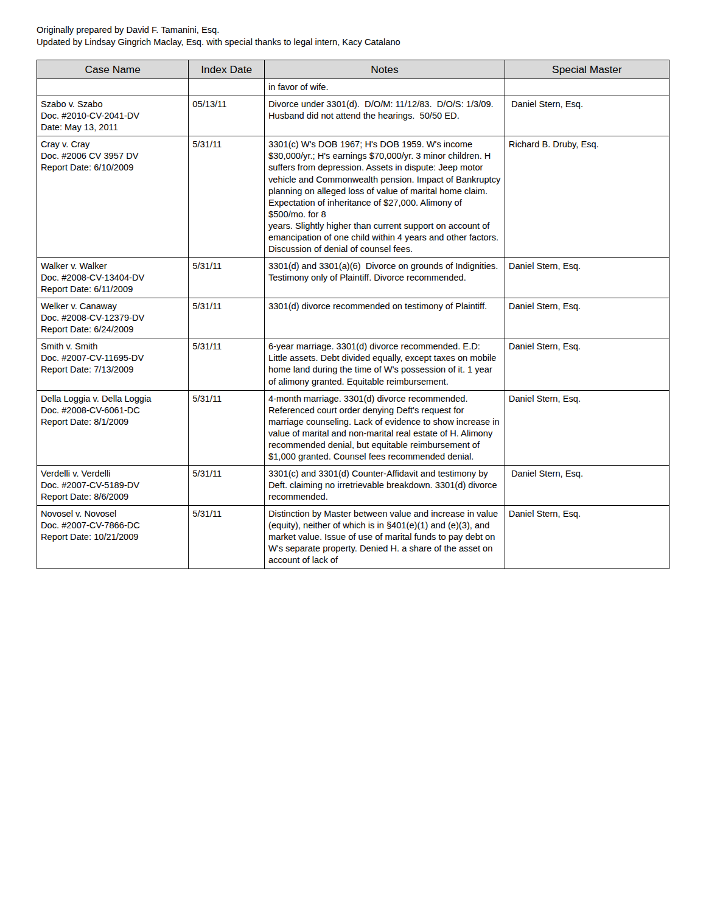Originally prepared by David F. Tamanini, Esq.
Updated by Lindsay Gingrich Maclay, Esq. with special thanks to legal intern, Kacy Catalano
| Case Name | Index Date | Notes | Special Master |
| --- | --- | --- | --- |
| | | in favor of wife. | |
| Szabo v. Szabo Doc. #2010-CV-2041-DV Date: May 13, 2011 | 05/13/11 | Divorce under 3301(d). D/O/M: 11/12/83. D/O/S: 1/3/09. Husband did not attend the hearings. 50/50 ED. | Daniel Stern, Esq. |
| Cray v. Cray Doc. #2006 CV 3957 DV Report Date: 6/10/2009 | 5/31/11 | 3301(c) W's DOB 1967; H's DOB 1959. W's income $30,000/yr.; H's earnings $70,000/yr. 3 minor children. H suffers from depression. Assets in dispute: Jeep motor vehicle and Commonwealth pension. Impact of Bankruptcy planning on alleged loss of value of marital home claim. Expectation of inheritance of $27,000. Alimony of $500/mo. for 8 years. Slightly higher than current support on account of emancipation of one child within 4 years and other factors. Discussion of denial of counsel fees. | Richard B. Druby, Esq. |
| Walker v. Walker Doc. #2008-CV-13404-DV Report Date: 6/11/2009 | 5/31/11 | 3301(d) and 3301(a)(6) Divorce on grounds of Indignities. Testimony only of Plaintiff. Divorce recommended. | Daniel Stern, Esq. |
| Welker v. Canaway Doc. #2008-CV-12379-DV Report Date: 6/24/2009 | 5/31/11 | 3301(d) divorce recommended on testimony of Plaintiff. | Daniel Stern, Esq. |
| Smith v. Smith Doc. #2007-CV-11695-DV Report Date: 7/13/2009 | 5/31/11 | 6-year marriage. 3301(d) divorce recommended. E.D: Little assets. Debt divided equally, except taxes on mobile home land during the time of W's possession of it. 1 year of alimony granted. Equitable reimbursement. | Daniel Stern, Esq. |
| Della Loggia v. Della Loggia Doc. #2008-CV-6061-DC Report Date: 8/1/2009 | 5/31/11 | 4-month marriage. 3301(d) divorce recommended. Referenced court order denying Deft's request for marriage counseling. Lack of evidence to show increase in value of marital and non-marital real estate of H. Alimony recommended denial, but equitable reimbursement of $1,000 granted. Counsel fees recommended denial. | Daniel Stern, Esq. |
| Verdelli v. Verdelli Doc. #2007-CV-5189-DV Report Date: 8/6/2009 | 5/31/11 | 3301(c) and 3301(d) Counter-Affidavit and testimony by Deft. claiming no irretrievable breakdown. 3301(d) divorce recommended. | Daniel Stern, Esq. |
| Novosel v. Novosel Doc. #2007-CV-7866-DC Report Date: 10/21/2009 | 5/31/11 | Distinction by Master between value and increase in value (equity), neither of which is in §401(e)(1) and (e)(3), and market value. Issue of use of marital funds to pay debt on W's separate property. Denied H. a share of the asset on account of lack of | Daniel Stern, Esq. |